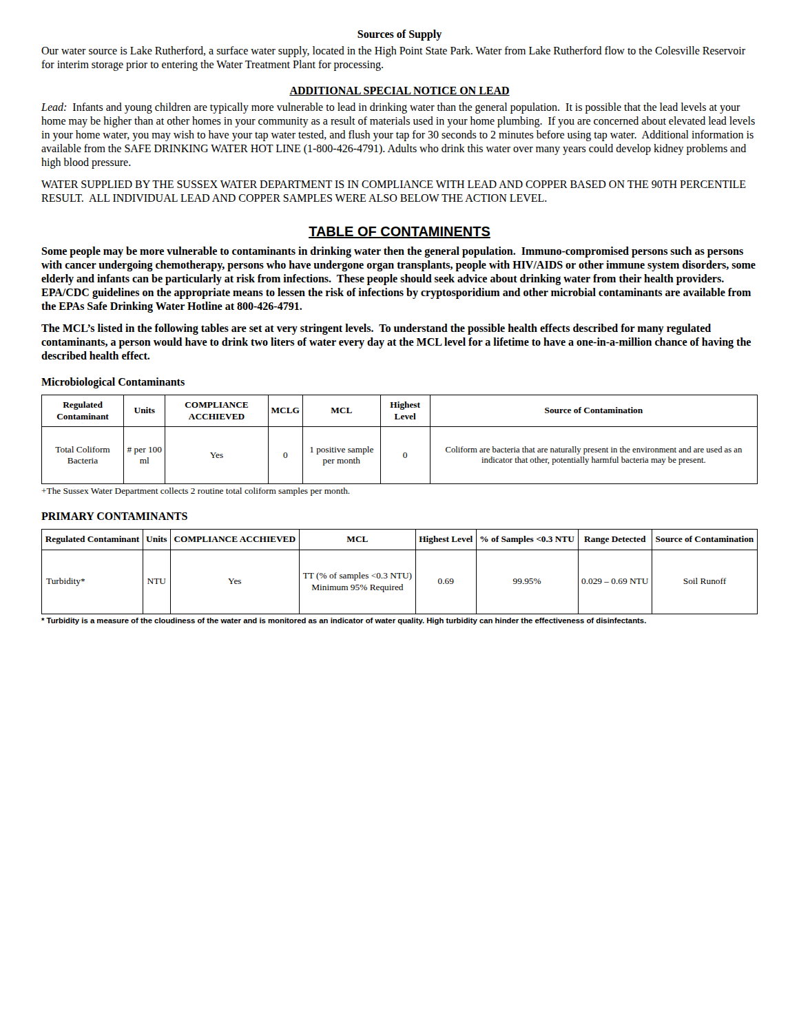Sources of Supply
Our water source is Lake Rutherford, a surface water supply, located in the High Point State Park. Water from Lake Rutherford flow to the Colesville Reservoir for interim storage prior to entering the Water Treatment Plant for processing.
ADDITIONAL SPECIAL NOTICE ON LEAD
Lead: Infants and young children are typically more vulnerable to lead in drinking water than the general population. It is possible that the lead levels at your home may be higher than at other homes in your community as a result of materials used in your home plumbing. If you are concerned about elevated lead levels in your home water, you may wish to have your tap water tested, and flush your tap for 30 seconds to 2 minutes before using tap water. Additional information is available from the SAFE DRINKING WATER HOT LINE (1-800-426-4791). Adults who drink this water over many years could develop kidney problems and high blood pressure.
WATER SUPPLIED BY THE SUSSEX WATER DEPARTMENT IS IN COMPLIANCE WITH LEAD AND COPPER BASED ON THE 90TH PERCENTILE RESULT. ALL INDIVIDUAL LEAD AND COPPER SAMPLES WERE ALSO BELOW THE ACTION LEVEL.
TABLE OF CONTAMINENTS
Some people may be more vulnerable to contaminants in drinking water then the general population. Immuno-compromised persons such as persons with cancer undergoing chemotherapy, persons who have undergone organ transplants, people with HIV/AIDS or other immune system disorders, some elderly and infants can be particularly at risk from infections. These people should seek advice about drinking water from their health providers. EPA/CDC guidelines on the appropriate means to lessen the risk of infections by cryptosporidium and other microbial contaminants are available from the EPAs Safe Drinking Water Hotline at 800-426-4791.
The MCL’s listed in the following tables are set at very stringent levels. To understand the possible health effects described for many regulated contaminants, a person would have to drink two liters of water every day at the MCL level for a lifetime to have a one-in-a-million chance of having the described health effect.
Microbiological Contaminants
| Regulated Contaminant | Units | COMPLIANCE ACCHIEVED | MCLG | MCL | Highest Level | Source of Contamination |
| --- | --- | --- | --- | --- | --- | --- |
| Total Coliform Bacteria | # per 100 ml | Yes | 0 | 1 positive sample per month | 0 | Coliform are bacteria that are naturally present in the environment and are used as an indicator that other, potentially harmful bacteria may be present. |
+The Sussex Water Department collects 2 routine total coliform samples per month.
PRIMARY CONTAMINANTS
| Regulated Contaminant | Units | COMPLIANCE ACCHIEVED | MCL | Highest Level | % of Samples <0.3 NTU | Range Detected | Source of Contamination |
| --- | --- | --- | --- | --- | --- | --- | --- |
| Turbidity* | NTU | Yes | TT (% of samples <0.3 NTU) Minimum 95% Required | 0.69 | 99.95% | 0.029 – 0.69 NTU | Soil Runoff |
* Turbidity is a measure of the cloudiness of the water and is monitored as an indicator of water quality. High turbidity can hinder the effectiveness of disinfectants.